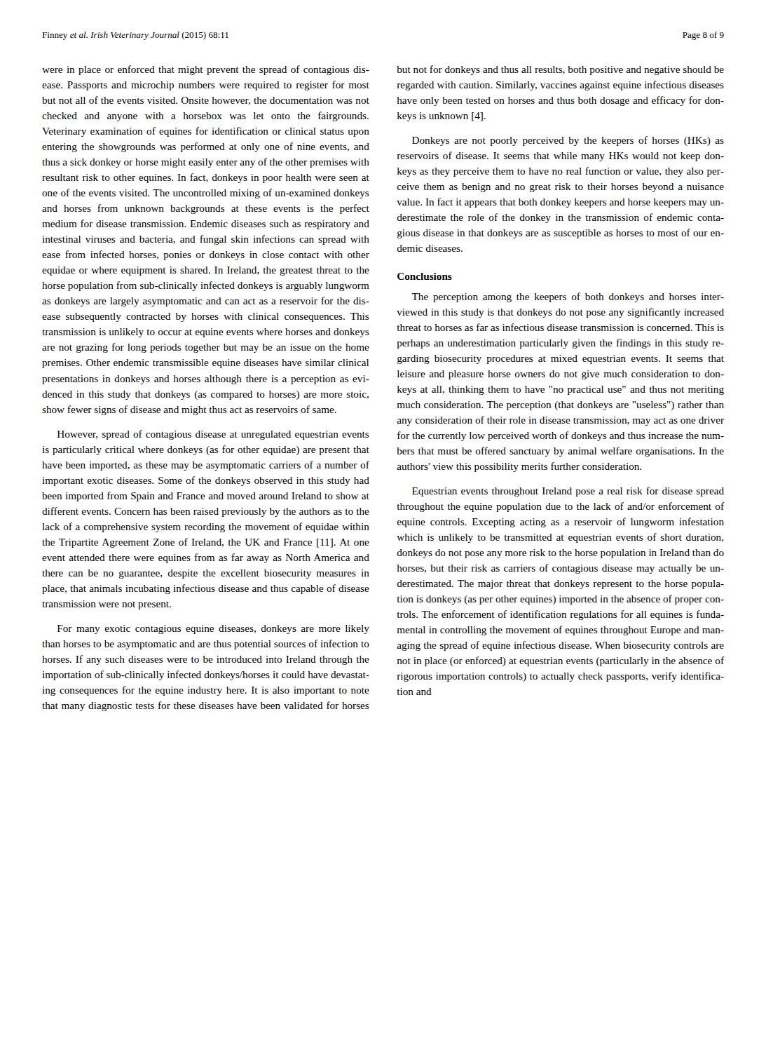Finney et al. Irish Veterinary Journal (2015) 68:11 Page 8 of 9
were in place or enforced that might prevent the spread of contagious disease. Passports and microchip numbers were required to register for most but not all of the events visited. Onsite however, the documentation was not checked and anyone with a horsebox was let onto the fairgrounds. Veterinary examination of equines for identification or clinical status upon entering the showgrounds was performed at only one of nine events, and thus a sick donkey or horse might easily enter any of the other premises with resultant risk to other equines. In fact, donkeys in poor health were seen at one of the events visited. The uncontrolled mixing of un-examined donkeys and horses from unknown backgrounds at these events is the perfect medium for disease transmission. Endemic diseases such as respiratory and intestinal viruses and bacteria, and fungal skin infections can spread with ease from infected horses, ponies or donkeys in close contact with other equidae or where equipment is shared. In Ireland, the greatest threat to the horse population from sub-clinically infected donkeys is arguably lungworm as donkeys are largely asymptomatic and can act as a reservoir for the disease subsequently contracted by horses with clinical consequences. This transmission is unlikely to occur at equine events where horses and donkeys are not grazing for long periods together but may be an issue on the home premises. Other endemic transmissible equine diseases have similar clinical presentations in donkeys and horses although there is a perception as evidenced in this study that donkeys (as compared to horses) are more stoic, show fewer signs of disease and might thus act as reservoirs of same.
However, spread of contagious disease at unregulated equestrian events is particularly critical where donkeys (as for other equidae) are present that have been imported, as these may be asymptomatic carriers of a number of important exotic diseases. Some of the donkeys observed in this study had been imported from Spain and France and moved around Ireland to show at different events. Concern has been raised previously by the authors as to the lack of a comprehensive system recording the movement of equidae within the Tripartite Agreement Zone of Ireland, the UK and France [11]. At one event attended there were equines from as far away as North America and there can be no guarantee, despite the excellent biosecurity measures in place, that animals incubating infectious disease and thus capable of disease transmission were not present.
For many exotic contagious equine diseases, donkeys are more likely than horses to be asymptomatic and are thus potential sources of infection to horses. If any such diseases were to be introduced into Ireland through the importation of sub-clinically infected donkeys/horses it could have devastating consequences for the equine industry here. It is also important to note that many diagnostic tests for these diseases have been validated for horses but not for donkeys and thus all results, both positive and negative should be regarded with caution. Similarly, vaccines against equine infectious diseases have only been tested on horses and thus both dosage and efficacy for donkeys is unknown [4].
Donkeys are not poorly perceived by the keepers of horses (HKs) as reservoirs of disease. It seems that while many HKs would not keep donkeys as they perceive them to have no real function or value, they also perceive them as benign and no great risk to their horses beyond a nuisance value. In fact it appears that both donkey keepers and horse keepers may underestimate the role of the donkey in the transmission of endemic contagious disease in that donkeys are as susceptible as horses to most of our endemic diseases.
Conclusions
The perception among the keepers of both donkeys and horses interviewed in this study is that donkeys do not pose any significantly increased threat to horses as far as infectious disease transmission is concerned. This is perhaps an underestimation particularly given the findings in this study regarding biosecurity procedures at mixed equestrian events. It seems that leisure and pleasure horse owners do not give much consideration to donkeys at all, thinking them to have "no practical use" and thus not meriting much consideration. The perception (that donkeys are "useless") rather than any consideration of their role in disease transmission, may act as one driver for the currently low perceived worth of donkeys and thus increase the numbers that must be offered sanctuary by animal welfare organisations. In the authors' view this possibility merits further consideration.
Equestrian events throughout Ireland pose a real risk for disease spread throughout the equine population due to the lack of and/or enforcement of equine controls. Excepting acting as a reservoir of lungworm infestation which is unlikely to be transmitted at equestrian events of short duration, donkeys do not pose any more risk to the horse population in Ireland than do horses, but their risk as carriers of contagious disease may actually be underestimated. The major threat that donkeys represent to the horse population is donkeys (as per other equines) imported in the absence of proper controls. The enforcement of identification regulations for all equines is fundamental in controlling the movement of equines throughout Europe and managing the spread of equine infectious disease. When biosecurity controls are not in place (or enforced) at equestrian events (particularly in the absence of rigorous importation controls) to actually check passports, verify identification and